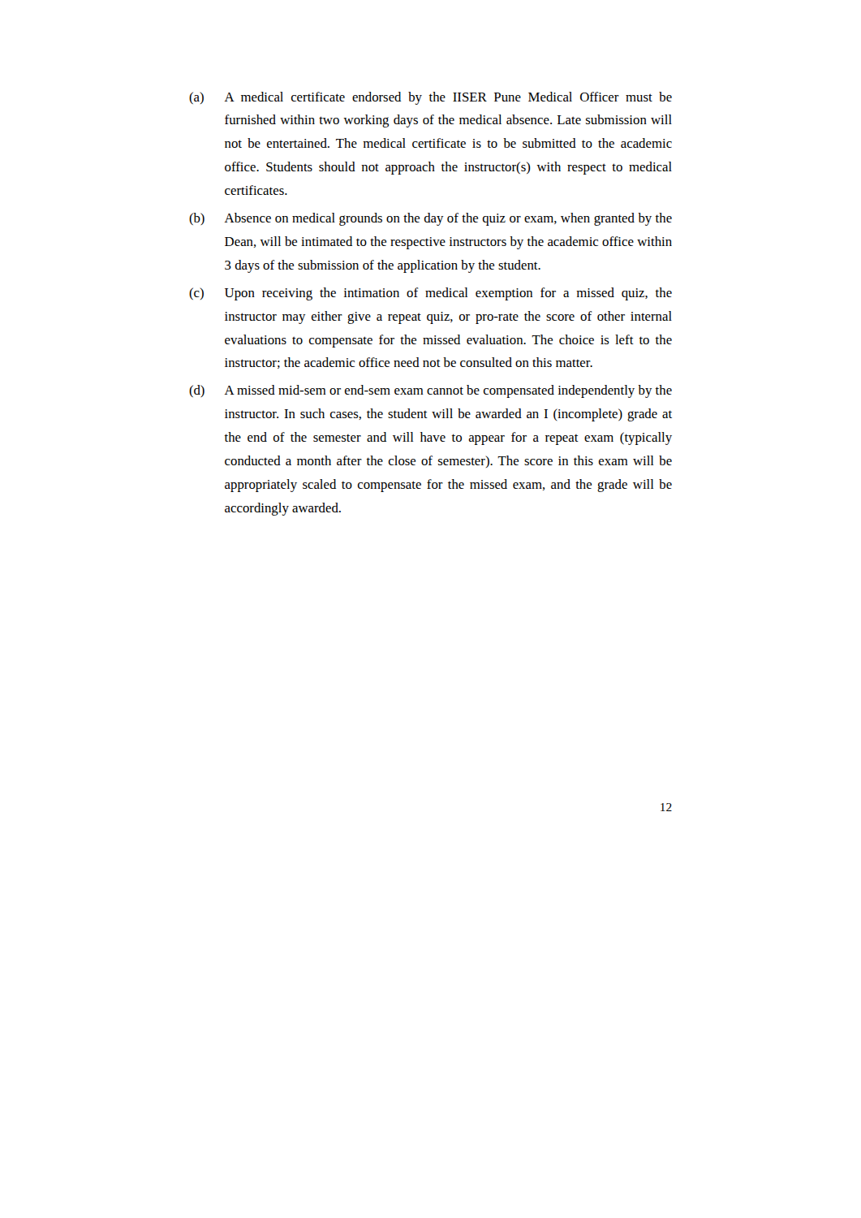(a) A medical certificate endorsed by the IISER Pune Medical Officer must be furnished within two working days of the medical absence. Late submission will not be entertained. The medical certificate is to be submitted to the academic office. Students should not approach the instructor(s) with respect to medical certificates.
(b) Absence on medical grounds on the day of the quiz or exam, when granted by the Dean, will be intimated to the respective instructors by the academic office within 3 days of the submission of the application by the student.
(c) Upon receiving the intimation of medical exemption for a missed quiz, the instructor may either give a repeat quiz, or pro-rate the score of other internal evaluations to compensate for the missed evaluation. The choice is left to the instructor; the academic office need not be consulted on this matter.
(d) A missed mid-sem or end-sem exam cannot be compensated independently by the instructor. In such cases, the student will be awarded an I (incomplete) grade at the end of the semester and will have to appear for a repeat exam (typically conducted a month after the close of semester). The score in this exam will be appropriately scaled to compensate for the missed exam, and the grade will be accordingly awarded.
12